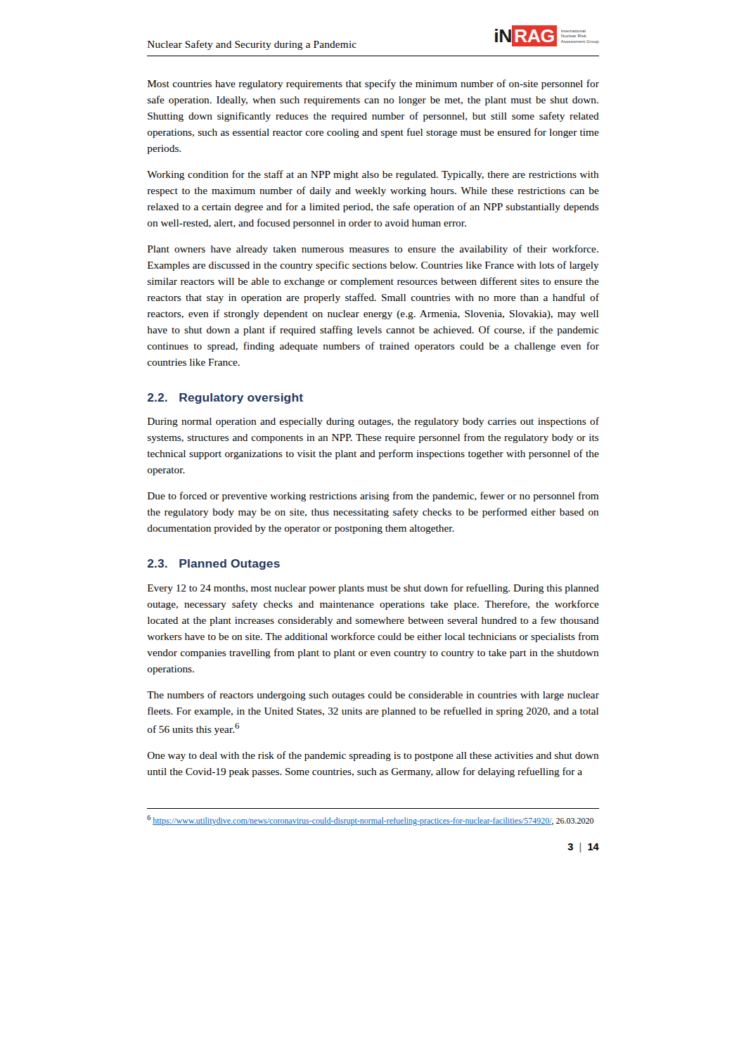Nuclear Safety and Security during a Pandemic
iNRAG International
Nuclear Risk
Assessment Group
Most countries have regulatory requirements that specify the minimum number of on-site personnel for safe operation. Ideally, when such requirements can no longer be met, the plant must be shut down. Shutting down significantly reduces the required number of personnel, but still some safety related operations, such as essential reactor core cooling and spent fuel storage must be ensured for longer time periods.
Working condition for the staff at an NPP might also be regulated. Typically, there are restrictions with respect to the maximum number of daily and weekly working hours. While these restrictions can be relaxed to a certain degree and for a limited period, the safe operation of an NPP substantially depends on well-rested, alert, and focused personnel in order to avoid human error.
Plant owners have already taken numerous measures to ensure the availability of their workforce. Examples are discussed in the country specific sections below. Countries like France with lots of largely similar reactors will be able to exchange or complement resources between different sites to ensure the reactors that stay in operation are properly staffed. Small countries with no more than a handful of reactors, even if strongly dependent on nuclear energy (e.g. Armenia, Slovenia, Slovakia), may well have to shut down a plant if required staffing levels cannot be achieved. Of course, if the pandemic continues to spread, finding adequate numbers of trained operators could be a challenge even for countries like France.
2.2. Regulatory oversight
During normal operation and especially during outages, the regulatory body carries out inspections of systems, structures and components in an NPP. These require personnel from the regulatory body or its technical support organizations to visit the plant and perform inspections together with personnel of the operator.
Due to forced or preventive working restrictions arising from the pandemic, fewer or no personnel from the regulatory body may be on site, thus necessitating safety checks to be performed either based on documentation provided by the operator or postponing them altogether.
2.3. Planned Outages
Every 12 to 24 months, most nuclear power plants must be shut down for refuelling. During this planned outage, necessary safety checks and maintenance operations take place. Therefore, the workforce located at the plant increases considerably and somewhere between several hundred to a few thousand workers have to be on site. The additional workforce could be either local technicians or specialists from vendor companies travelling from plant to plant or even country to country to take part in the shutdown operations.
The numbers of reactors undergoing such outages could be considerable in countries with large nuclear fleets. For example, in the United States, 32 units are planned to be refuelled in spring 2020, and a total of 56 units this year.6
One way to deal with the risk of the pandemic spreading is to postpone all these activities and shut down until the Covid-19 peak passes. Some countries, such as Germany, allow for delaying refuelling for a
6 https://www.utilitydive.com/news/coronavirus-could-disrupt-normal-refueling-practices-for-nuclear-facilities/574920/, 26.03.2020
3 | 14